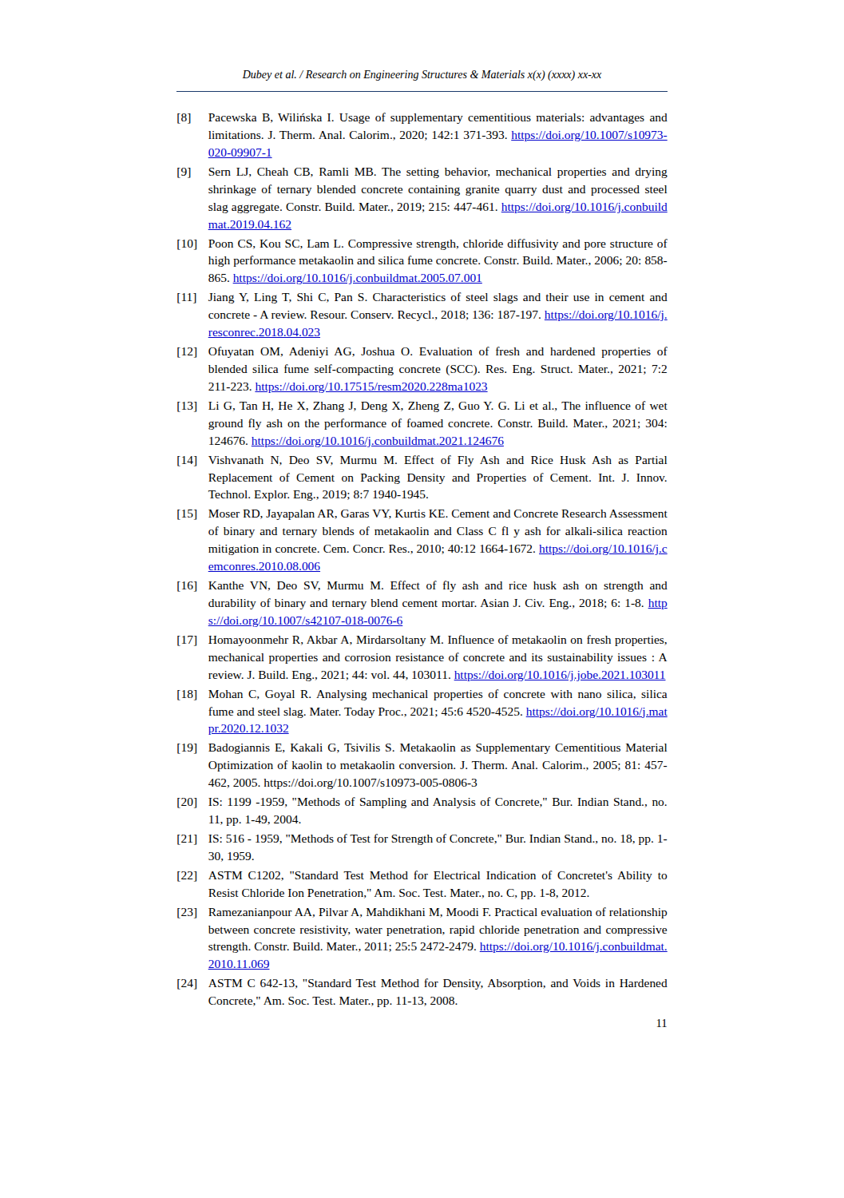Dubey et al. / Research on Engineering Structures & Materials x(x) (xxxx) xx-xx
[8] Pacewska B, Wilińska I. Usage of supplementary cementitious materials: advantages and limitations. J. Therm. Anal. Calorim., 2020; 142:1 371-393. https://doi.org/10.1007/s10973-020-09907-1
[9] Sern LJ, Cheah CB, Ramli MB. The setting behavior, mechanical properties and drying shrinkage of ternary blended concrete containing granite quarry dust and processed steel slag aggregate. Constr. Build. Mater., 2019; 215: 447-461. https://doi.org/10.1016/j.conbuildmat.2019.04.162
[10] Poon CS, Kou SC, Lam L. Compressive strength, chloride diffusivity and pore structure of high performance metakaolin and silica fume concrete. Constr. Build. Mater., 2006; 20: 858-865. https://doi.org/10.1016/j.conbuildmat.2005.07.001
[11] Jiang Y, Ling T, Shi C, Pan S. Characteristics of steel slags and their use in cement and concrete - A review. Resour. Conserv. Recycl., 2018; 136: 187-197. https://doi.org/10.1016/j.resconrec.2018.04.023
[12] Ofuyatan OM, Adeniyi AG, Joshua O. Evaluation of fresh and hardened properties of blended silica fume self-compacting concrete (SCC). Res. Eng. Struct. Mater., 2021; 7:2 211-223. https://doi.org/10.17515/resm2020.228ma1023
[13] Li G, Tan H, He X, Zhang J, Deng X, Zheng Z, Guo Y. G. Li et al., The influence of wet ground fly ash on the performance of foamed concrete. Constr. Build. Mater., 2021; 304: 124676. https://doi.org/10.1016/j.conbuildmat.2021.124676
[14] Vishvanath N, Deo SV, Murmu M. Effect of Fly Ash and Rice Husk Ash as Partial Replacement of Cement on Packing Density and Properties of Cement. Int. J. Innov. Technol. Explor. Eng., 2019; 8:7 1940-1945.
[15] Moser RD, Jayapalan AR, Garas VY, Kurtis KE. Cement and Concrete Research Assessment of binary and ternary blends of metakaolin and Class C fl y ash for alkali-silica reaction mitigation in concrete. Cem. Concr. Res., 2010; 40:12 1664-1672. https://doi.org/10.1016/j.cemconres.2010.08.006
[16] Kanthe VN, Deo SV, Murmu M. Effect of fly ash and rice husk ash on strength and durability of binary and ternary blend cement mortar. Asian J. Civ. Eng., 2018; 6: 1-8. https://doi.org/10.1007/s42107-018-0076-6
[17] Homayoonmehr R, Akbar A, Mirdarsoltany M. Influence of metakaolin on fresh properties, mechanical properties and corrosion resistance of concrete and its sustainability issues : A review. J. Build. Eng., 2021; 44: vol. 44, 103011. https://doi.org/10.1016/j.jobe.2021.103011
[18] Mohan C, Goyal R. Analysing mechanical properties of concrete with nano silica, silica fume and steel slag. Mater. Today Proc., 2021; 45:6 4520-4525. https://doi.org/10.1016/j.matpr.2020.12.1032
[19] Badogiannis E, Kakali G, Tsivilis S. Metakaolin as Supplementary Cementitious Material Optimization of kaolin to metakaolin conversion. J. Therm. Anal. Calorim., 2005; 81: 457-462, 2005. https://doi.org/10.1007/s10973-005-0806-3
[20] IS: 1199 -1959, "Methods of Sampling and Analysis of Concrete," Bur. Indian Stand., no. 11, pp. 1-49, 2004.
[21] IS: 516 - 1959, "Methods of Test for Strength of Concrete," Bur. Indian Stand., no. 18, pp. 1-30, 1959.
[22] ASTM C1202, "Standard Test Method for Electrical Indication of Concretet's Ability to Resist Chloride Ion Penetration," Am. Soc. Test. Mater., no. C, pp. 1-8, 2012.
[23] Ramezanianpour AA, Pilvar A, Mahdikhani M, Moodi F. Practical evaluation of relationship between concrete resistivity, water penetration, rapid chloride penetration and compressive strength. Constr. Build. Mater., 2011; 25:5 2472-2479. https://doi.org/10.1016/j.conbuildmat.2010.11.069
[24] ASTM C 642-13, "Standard Test Method for Density, Absorption, and Voids in Hardened Concrete," Am. Soc. Test. Mater., pp. 11-13, 2008.
11